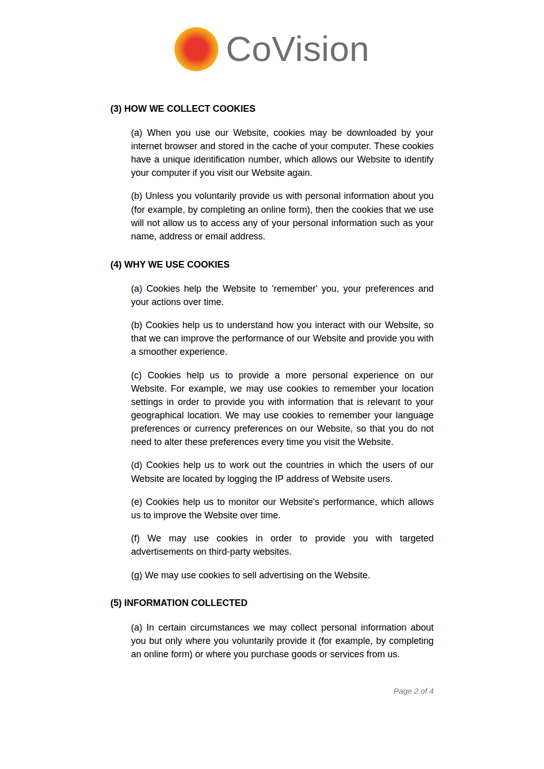Co Vision
(3) How we collect cookies
(a) When you use our Website, cookies may be downloaded by your internet browser and stored in the cache of your computer. These cookies have a unique identification number, which allows our Website to identify your computer if you visit our Website again.
(b) Unless you voluntarily provide us with personal information about you (for example, by completing an online form), then the cookies that we use will not allow us to access any of your personal information such as your name, address or email address.
(4) Why we use cookies
(a) Cookies help the Website to 'remember' you, your preferences and your actions over time.
(b) Cookies help us to understand how you interact with our Website, so that we can improve the performance of our Website and provide you with a smoother experience.
(c) Cookies help us to provide a more personal experience on our Website. For example, we may use cookies to remember your location settings in order to provide you with information that is relevant to your geographical location. We may use cookies to remember your language preferences or currency preferences on our Website, so that you do not need to alter these preferences every time you visit the Website.
(d) Cookies help us to work out the countries in which the users of our Website are located by logging the IP address of Website users.
(e) Cookies help us to monitor our Website's performance, which allows us to improve the Website over time.
(f) We may use cookies in order to provide you with targeted advertisements on third-party websites.
(g) We may use cookies to sell advertising on the Website.
(5) Information collected
(a) In certain circumstances we may collect personal information about you but only where you voluntarily provide it (for example, by completing an online form) or where you purchase goods or services from us.
Page 2 of 4